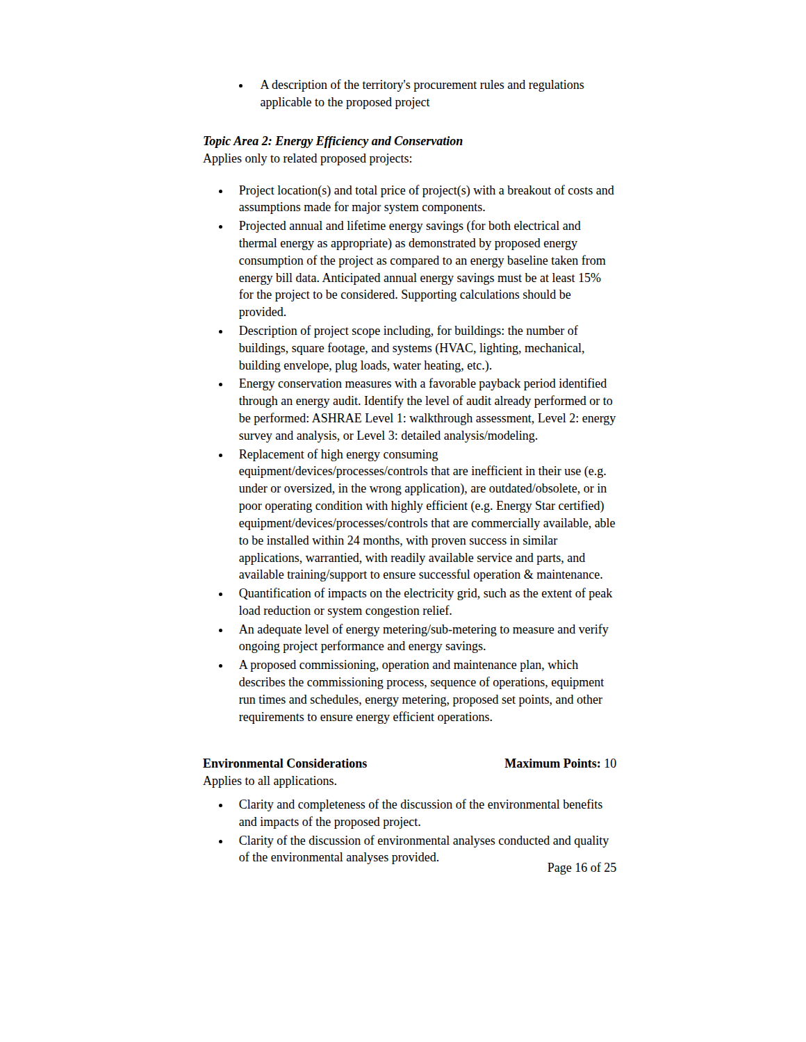A description of the territory's procurement rules and regulations applicable to the proposed project
Topic Area 2: Energy Efficiency and Conservation
Applies only to related proposed projects:
Project location(s) and total price of project(s) with a breakout of costs and assumptions made for major system components.
Projected annual and lifetime energy savings (for both electrical and thermal energy as appropriate) as demonstrated by proposed energy consumption of the project as compared to an energy baseline taken from energy bill data. Anticipated annual energy savings must be at least 15% for the project to be considered. Supporting calculations should be provided.
Description of project scope including, for buildings: the number of buildings, square footage, and systems (HVAC, lighting, mechanical, building envelope, plug loads, water heating, etc.).
Energy conservation measures with a favorable payback period identified through an energy audit. Identify the level of audit already performed or to be performed: ASHRAE Level 1: walkthrough assessment, Level 2: energy survey and analysis, or Level 3: detailed analysis/modeling.
Replacement of high energy consuming equipment/devices/processes/controls that are inefficient in their use (e.g. under or oversized, in the wrong application), are outdated/obsolete, or in poor operating condition with highly efficient (e.g. Energy Star certified) equipment/devices/processes/controls that are commercially available, able to be installed within 24 months, with proven success in similar applications, warrantied, with readily available service and parts, and available training/support to ensure successful operation & maintenance.
Quantification of impacts on the electricity grid, such as the extent of peak load reduction or system congestion relief.
An adequate level of energy metering/sub-metering to measure and verify ongoing project performance and energy savings.
A proposed commissioning, operation and maintenance plan, which describes the commissioning process, sequence of operations, equipment run times and schedules, energy metering, proposed set points, and other requirements to ensure energy efficient operations.
Environmental Considerations Maximum Points: 10
Applies to all applications.
Clarity and completeness of the discussion of the environmental benefits and impacts of the proposed project.
Clarity of the discussion of environmental analyses conducted and quality of the environmental analyses provided.
Page 16 of 25